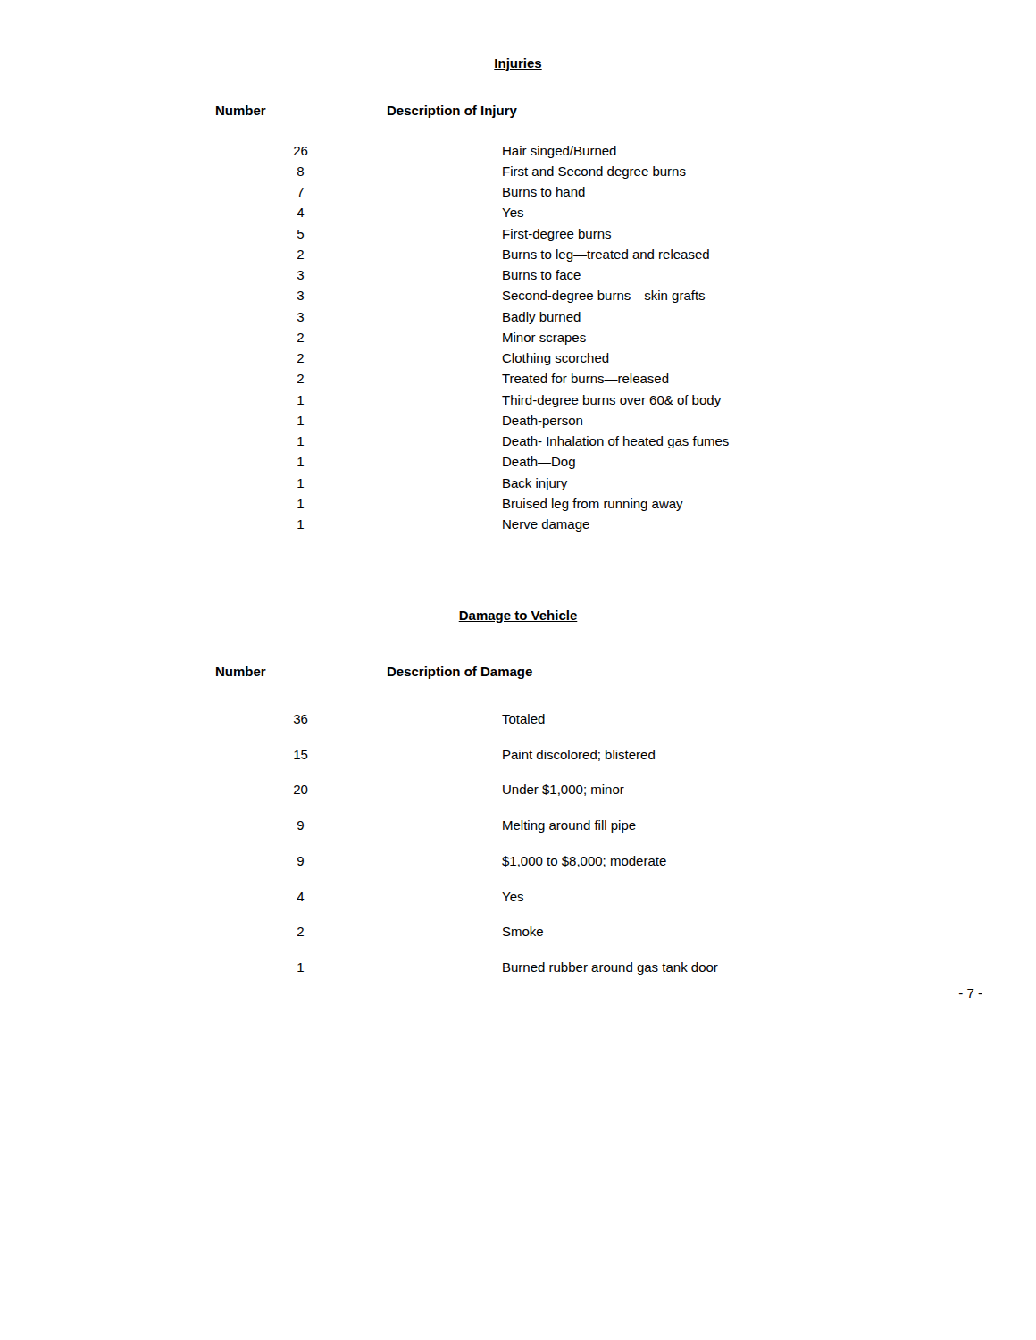Injuries
| Number | Description of Injury |
| --- | --- |
| 26 | Hair singed/Burned |
| 8 | First and Second degree burns |
| 7 | Burns to hand |
| 4 | Yes |
| 5 | First-degree burns |
| 2 | Burns to leg—treated and released |
| 3 | Burns to face |
| 3 | Second-degree burns—skin grafts |
| 3 | Badly burned |
| 2 | Minor scrapes |
| 2 | Clothing scorched |
| 2 | Treated for burns—released |
| 1 | Third-degree burns over 60& of body |
| 1 | Death-person |
| 1 | Death- Inhalation of heated gas fumes |
| 1 | Death—Dog |
| 1 | Back injury |
| 1 | Bruised leg from running away |
| 1 | Nerve damage |
Damage to Vehicle
| Number | Description of Damage |
| --- | --- |
| 36 | Totaled |
| 15 | Paint discolored; blistered |
| 20 | Under $1,000; minor |
| 9 | Melting around fill pipe |
| 9 | $1,000 to $8,000; moderate |
| 4 | Yes |
| 2 | Smoke |
| 1 | Burned rubber around gas tank door |
- 7 -